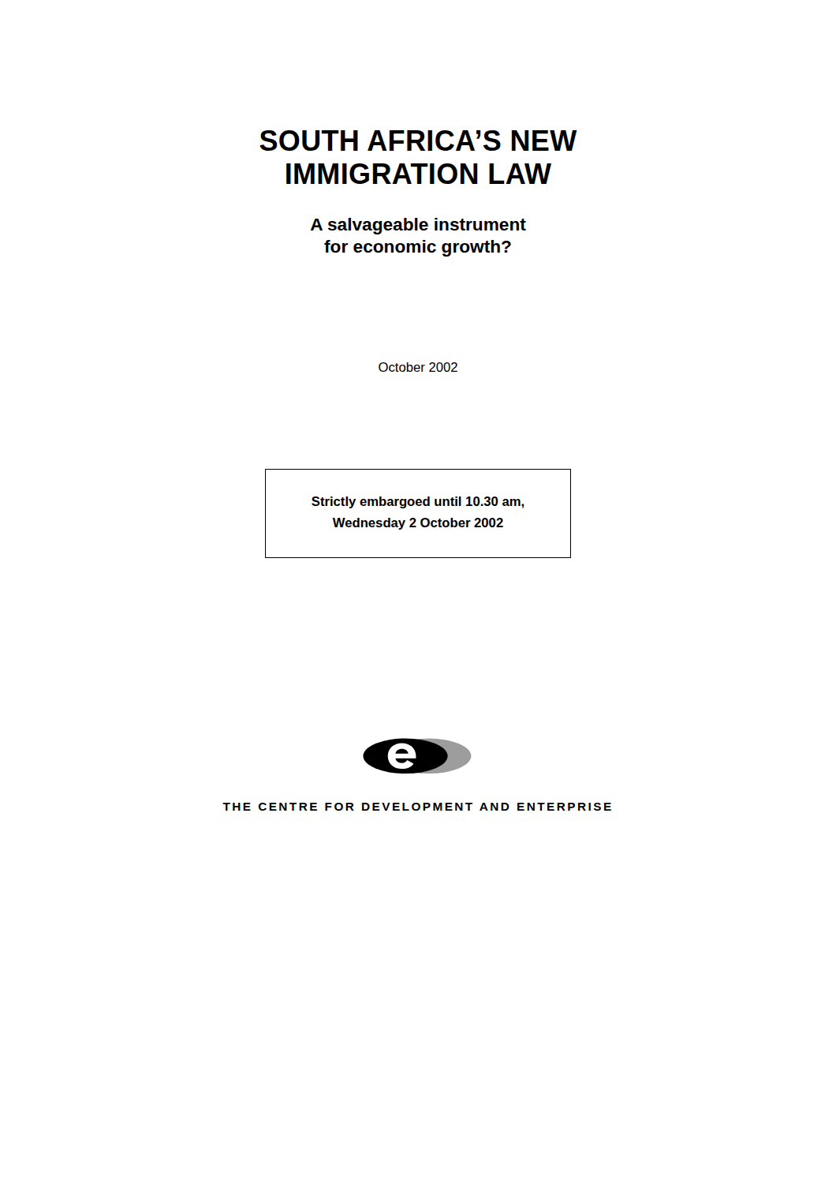SOUTH AFRICA’S NEW
IMMIGRATION LAW
A salvageable instrument
for economic growth?
October 2002
Strictly embargoed until 10.30 am,
Wednesday 2 October 2002
THE CENTRE FOR DEVELOPMENT AND ENTERPRISE